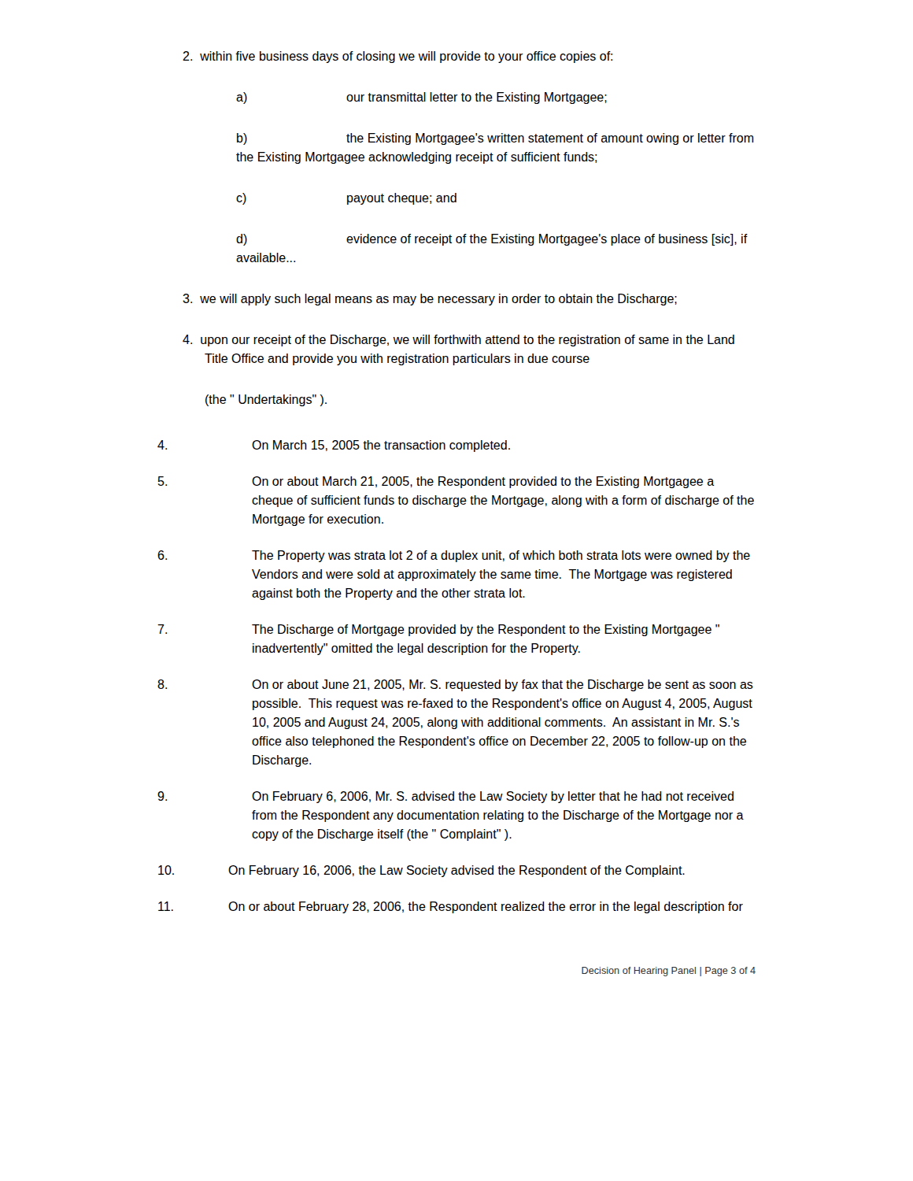2. within five business days of closing we will provide to your office copies of:
a) our transmittal letter to the Existing Mortgagee;
b) the Existing Mortgagee's written statement of amount owing or letter from the Existing Mortgagee acknowledging receipt of sufficient funds;
c) payout cheque; and
d) evidence of receipt of the Existing Mortgagee's place of business [sic], if available...
3. we will apply such legal means as may be necessary in order to obtain the Discharge;
4. upon our receipt of the Discharge, we will forthwith attend to the registration of same in the Land Title Office and provide you with registration particulars in due course
(the " Undertakings" ).
4.
On March 15, 2005 the transaction completed.
5.
On or about March 21, 2005, the Respondent provided to the Existing Mortgagee a cheque of sufficient funds to discharge the Mortgage, along with a form of discharge of the Mortgage for execution.
6.
The Property was strata lot 2 of a duplex unit, of which both strata lots were owned by the Vendors and were sold at approximately the same time. The Mortgage was registered against both the Property and the other strata lot.
7.
The Discharge of Mortgage provided by the Respondent to the Existing Mortgagee " inadvertently" omitted the legal description for the Property.
8.
On or about June 21, 2005, Mr. S. requested by fax that the Discharge be sent as soon as possible. This request was re-faxed to the Respondent's office on August 4, 2005, August 10, 2005 and August 24, 2005, along with additional comments. An assistant in Mr. S.'s office also telephoned the Respondent's office on December 22, 2005 to follow-up on the Discharge.
9.
On February 6, 2006, Mr. S. advised the Law Society by letter that he had not received from the Respondent any documentation relating to the Discharge of the Mortgage nor a copy of the Discharge itself (the " Complaint" ).
10.
On February 16, 2006, the Law Society advised the Respondent of the Complaint.
11.
On or about February 28, 2006, the Respondent realized the error in the legal description for
Decision of Hearing Panel | Page 3 of 4